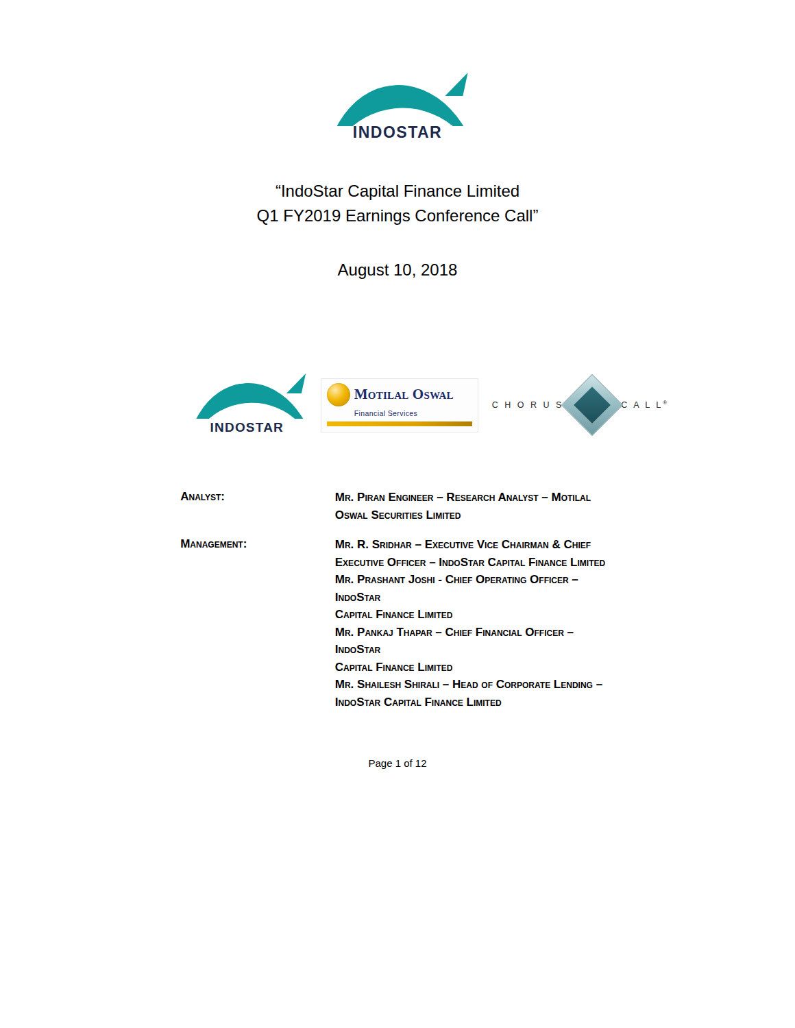INDOSTAR
“IndoStar Capital Finance Limited Q1 FY2019 Earnings Conference Call”
August 10, 2018
INDOSTAR
MOTILAL OSWAL
Financial Services
C H O R U S C A L L®
| Analyst: | Mr. Piran Engineer – Research Analyst – Motilal Oswal Securities Limited |
| Management: | Mr. R. Sridhar – Executive Vice Chairman & Chief Executive Officer – IndoStar Capital Finance Limited Mr. Prashant Joshi - Chief Operating Officer – IndoStar Capital Finance Limited Mr. Pankaj Thapar – Chief Financial Officer – IndoStar Capital Finance Limited Mr. Shailesh Shirali – Head of Corporate Lending – IndoStar Capital Finance Limited |
Page 1 of 12